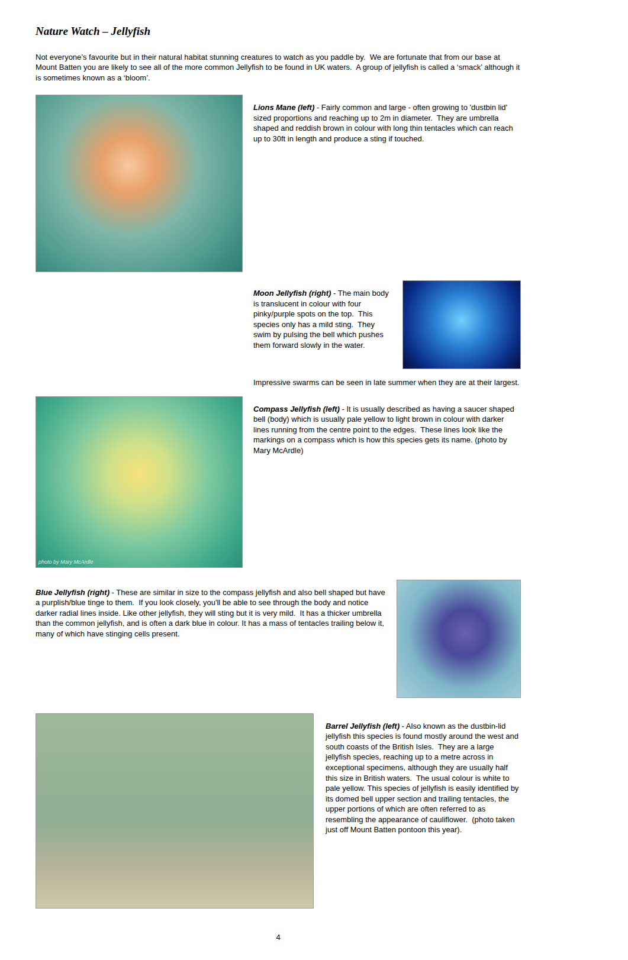Nature Watch – Jellyfish
Not everyone’s favourite but in their natural habitat stunning creatures to watch as you paddle by. We are fortunate that from our base at Mount Batten you are likely to see all of the more common Jellyfish to be found in UK waters. A group of jellyfish is called a ‘smack’ although it is sometimes known as a ‘bloom’.
Lions Mane (left) - Fairly common and large - often growing to 'dustbin lid' sized proportions and reaching up to 2m in diameter. They are umbrella shaped and reddish brown in colour with long thin tentacles which can reach up to 30ft in length and produce a sting if touched.
Moon Jellyfish (right) - The main body is translucent in colour with four pinky/purple spots on the top. This species only has a mild sting. They swim by pulsing the bell which pushes them forward slowly in the water.
Impressive swarms can be seen in late summer when they are at their largest.
photo by Mary McArdle
Compass Jellyfish (left) - It is usually described as having a saucer shaped bell (body) which is usually pale yellow to light brown in colour with darker lines running from the centre point to the edges. These lines look like the markings on a compass which is how this species gets its name. (photo by Mary McArdle)
Blue Jellyfish (right) - These are similar in size to the compass jellyfish and also bell shaped but have a purplish/blue tinge to them. If you look closely, you'll be able to see through the body and notice darker radial lines inside. Like other jellyfish, they will sting but it is very mild. It has a thicker umbrella than the common jellyfish, and is often a dark blue in colour. It has a mass of tentacles trailing below it, many of which have stinging cells present.
Barrel Jellyfish (left) - Also known as the dustbin-lid jellyfish this species is found mostly around the west and south coasts of the British Isles. They are a large jellyfish species, reaching up to a metre across in exceptional specimens, although they are usually half this size in British waters. The usual colour is white to pale yellow. This species of jellyfish is easily identified by its domed bell upper section and trailing tentacles, the upper portions of which are often referred to as resembling the appearance of cauliflower. (photo taken just off Mount Batten pontoon this year).
4